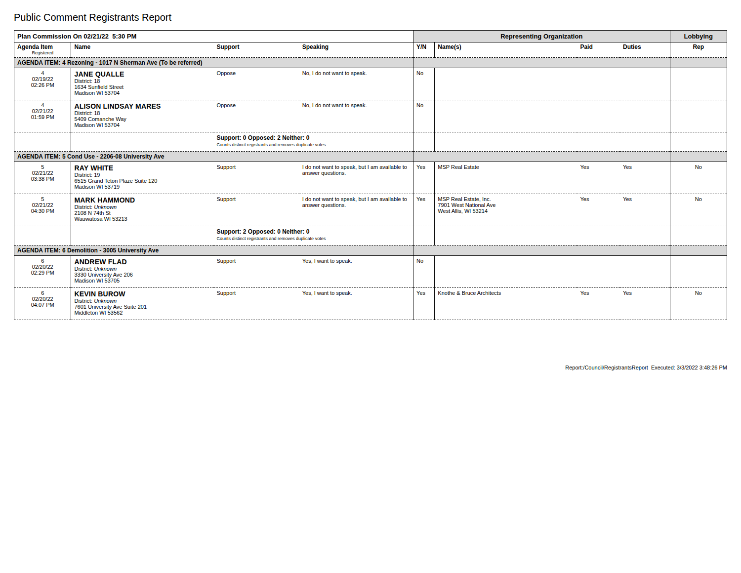Public Comment Registrants Report
| Plan Commission On 02/21/22 5:30 PM | Representing Organization | Lobbying |
| --- | --- | --- |
| Agenda Item Registered | Name | Support | Speaking | Y/N | Name(s) | Paid | Duties | Rep |
| AGENDA ITEM: 4 Rezoning - 1017 N Sherman Ave (To be referred) | | |
| 4 02/19/22 02:26 PM | JANE QUALLE District: 18 1634 Sunfield Street Madison WI 53704 | Oppose | No, I do not want to speak. | No | | | | |
| 4 02/21/22 01:59 PM | ALISON LINDSAY MARES District: 18 5409 Comanche Way Madison WI 53704 | Oppose | No, I do not want to speak. | No | | | | |
| | | Support: 0 Opposed: 2 Neither: 0 Counts distinct registrants and removes duplicate votes | | | | | |
| AGENDA ITEM: 5 Cond Use - 2206-08 University Ave | | |
| 5 02/21/22 03:38 PM | RAY WHITE District: 19 6515 Grand Teton Plaze Suite 120 Madison WI 53719 | Support | I do not want to speak, but I am available to answer questions. | Yes | MSP Real Estate | Yes | Yes | No |
| 5 02/21/22 04:30 PM | MARK HAMMOND District: Unknown 2108 N 74th St Wauwatosa WI 53213 | Support | I do not want to speak, but I am available to answer questions. | Yes | MSP Real Estate, Inc. 7901 West National Ave West Allis, WI 53214 | Yes | Yes | No |
| | | Support: 2 Opposed: 0 Neither: 0 Counts distinct registrants and removes duplicate votes | | | | | |
| AGENDA ITEM: 6 Demolition - 3005 University Ave | | |
| 6 02/20/22 02:29 PM | ANDREW FLAD District: Unknown 3330 University Ave 206 Madison WI 53705 | Support | Yes, I want to speak. | No | | | | |
| 6 02/20/22 04:07 PM | KEVIN BUROW District: Unknown 7601 University Ave Suite 201 Middleton WI 53562 | Support | Yes, I want to speak. | Yes | Knothe & Bruce Architects | Yes | Yes | No |
Report:/Council/RegistrantsReport Executed: 3/3/2022 3:48:26 PM